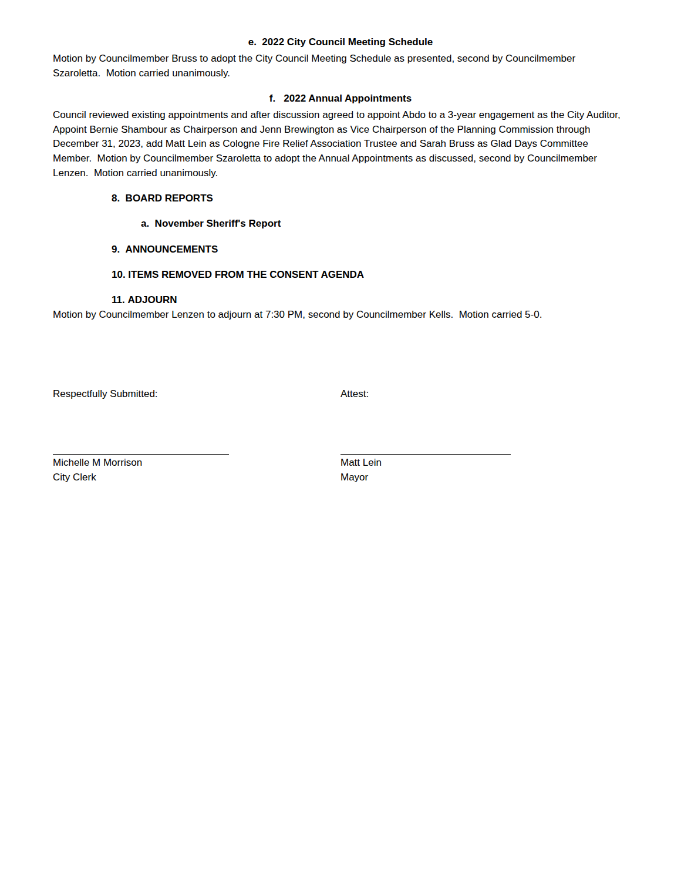e. 2022 City Council Meeting Schedule
Motion by Councilmember Bruss to adopt the City Council Meeting Schedule as presented, second by Councilmember Szaroletta. Motion carried unanimously.
f. 2022 Annual Appointments
Council reviewed existing appointments and after discussion agreed to appoint Abdo to a 3-year engagement as the City Auditor, Appoint Bernie Shambour as Chairperson and Jenn Brewington as Vice Chairperson of the Planning Commission through December 31, 2023, add Matt Lein as Cologne Fire Relief Association Trustee and Sarah Bruss as Glad Days Committee Member. Motion by Councilmember Szaroletta to adopt the Annual Appointments as discussed, second by Councilmember Lenzen. Motion carried unanimously.
8. BOARD REPORTS
a. November Sheriff's Report
9. ANNOUNCEMENTS
10. ITEMS REMOVED FROM THE CONSENT AGENDA
11. ADJOURN
Motion by Councilmember Lenzen to adjourn at 7:30 PM, second by Councilmember Kells. Motion carried 5-0.
Respectfully Submitted:
Attest:
Michelle M Morrison
City Clerk
Matt Lein
Mayor